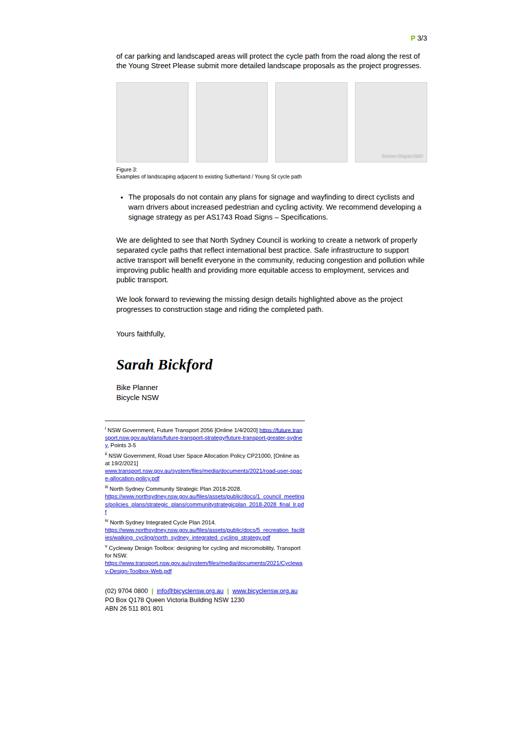P 3/3
of car parking and landscaped areas will protect the cycle path from the road along the rest of the Young Street Please submit more detailed landscape proposals as the project progresses.
Source: Bicycle NSW
Figure 3:
Examples of landscaping adjacent to existing Sutherland / Young St cycle path
The proposals do not contain any plans for signage and wayfinding to direct cyclists and warn drivers about increased pedestrian and cycling activity. We recommend developing a signage strategy as per AS1743 Road Signs – Specifications.
We are delighted to see that North Sydney Council is working to create a network of properly separated cycle paths that reflect international best practice. Safe infrastructure to support active transport will benefit everyone in the community, reducing congestion and pollution while improving public health and providing more equitable access to employment, services and public transport.
We look forward to reviewing the missing design details highlighted above as the project progresses to construction stage and riding the completed path.
Yours faithfully,
Sarah Bickford
Bike Planner
Bicycle NSW
i NSW Government, Future Transport 2056 [Online 1/4/2020] https://future.transport.nsw.gov.au/plans/future-transport-strategy/future-transport-greater-sydney, Points 3-5
ii NSW Government, Road User Space Allocation Policy CP21000, [Online as at 19/2/2021]
www.transport.nsw.gov.au/system/files/media/documents/2021/road-user-space-allocation-policy.pdf
iii North Sydney Community Strategic Plan 2018-2028.
https://www.northsydney.nsw.gov.au/files/assets/public/docs/1_council_meetings/policies_plans/strategic_plans/communitystrategicplan_2018-2028_final_lr.pdf
iv North Sydney Integrated Cycle Plan 2014.
https://www.northsydney.nsw.gov.au/files/assets/public/docs/5_recreation_facilities/walking_cycling/north_sydney_integrated_cycling_strategy.pdf
v Cycleway Design Toolbox: designing for cycling and micromobility. Transport for NSW.
https://www.transport.nsw.gov.au/system/files/media/documents/2021/Cycleway-Design-Toolbox-Web.pdf
(02) 9704 0800 | info@bicyclensw.org.au | www.bicyclensw.org.au
PO Box Q178 Queen Victoria Building NSW 1230
ABN 26 511 801 801